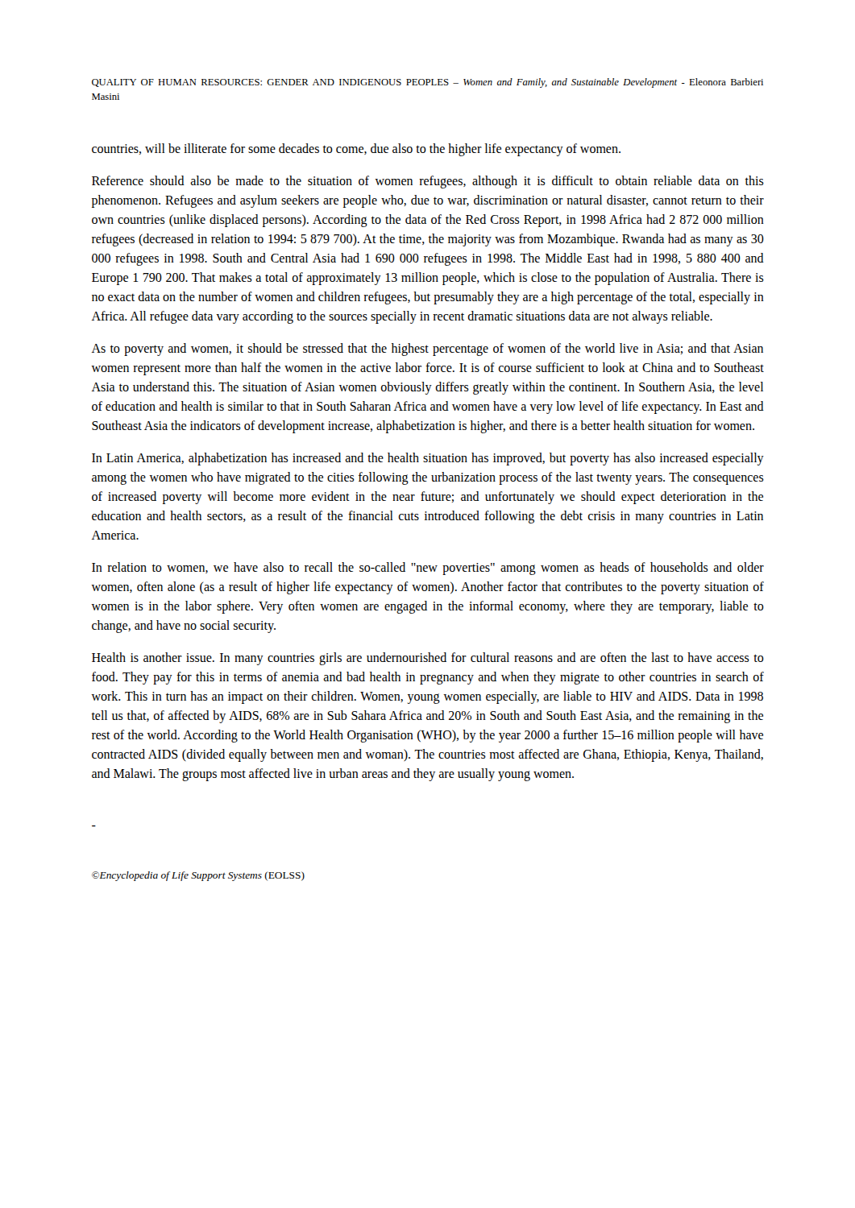QUALITY OF HUMAN RESOURCES: GENDER AND INDIGENOUS PEOPLES – Women and Family, and Sustainable Development - Eleonora Barbieri Masini
countries, will be illiterate for some decades to come, due also to the higher life expectancy of women.
Reference should also be made to the situation of women refugees, although it is difficult to obtain reliable data on this phenomenon. Refugees and asylum seekers are people who, due to war, discrimination or natural disaster, cannot return to their own countries (unlike displaced persons). According to the data of the Red Cross Report, in 1998 Africa had 2 872 000 million refugees (decreased in relation to 1994: 5 879 700). At the time, the majority was from Mozambique. Rwanda had as many as 30 000 refugees in 1998. South and Central Asia had 1 690 000 refugees in 1998. The Middle East had in 1998, 5 880 400 and Europe 1 790 200. That makes a total of approximately 13 million people, which is close to the population of Australia. There is no exact data on the number of women and children refugees, but presumably they are a high percentage of the total, especially in Africa. All refugee data vary according to the sources specially in recent dramatic situations data are not always reliable.
As to poverty and women, it should be stressed that the highest percentage of women of the world live in Asia; and that Asian women represent more than half the women in the active labor force. It is of course sufficient to look at China and to Southeast Asia to understand this. The situation of Asian women obviously differs greatly within the continent. In Southern Asia, the level of education and health is similar to that in South Saharan Africa and women have a very low level of life expectancy. In East and Southeast Asia the indicators of development increase, alphabetization is higher, and there is a better health situation for women.
In Latin America, alphabetization has increased and the health situation has improved, but poverty has also increased especially among the women who have migrated to the cities following the urbanization process of the last twenty years. The consequences of increased poverty will become more evident in the near future; and unfortunately we should expect deterioration in the education and health sectors, as a result of the financial cuts introduced following the debt crisis in many countries in Latin America.
In relation to women, we have also to recall the so-called "new poverties" among women as heads of households and older women, often alone (as a result of higher life expectancy of women). Another factor that contributes to the poverty situation of women is in the labor sphere. Very often women are engaged in the informal economy, where they are temporary, liable to change, and have no social security.
Health is another issue. In many countries girls are undernourished for cultural reasons and are often the last to have access to food. They pay for this in terms of anemia and bad health in pregnancy and when they migrate to other countries in search of work. This in turn has an impact on their children. Women, young women especially, are liable to HIV and AIDS. Data in 1998 tell us that, of affected by AIDS, 68% are in Sub Sahara Africa and 20% in South and South East Asia, and the remaining in the rest of the world. According to the World Health Organisation (WHO), by the year 2000 a further 15–16 million people will have contracted AIDS (divided equally between men and woman). The countries most affected are Ghana, Ethiopia, Kenya, Thailand, and Malawi. The groups most affected live in urban areas and they are usually young women.
-
©Encyclopedia of Life Support Systems (EOLSS)